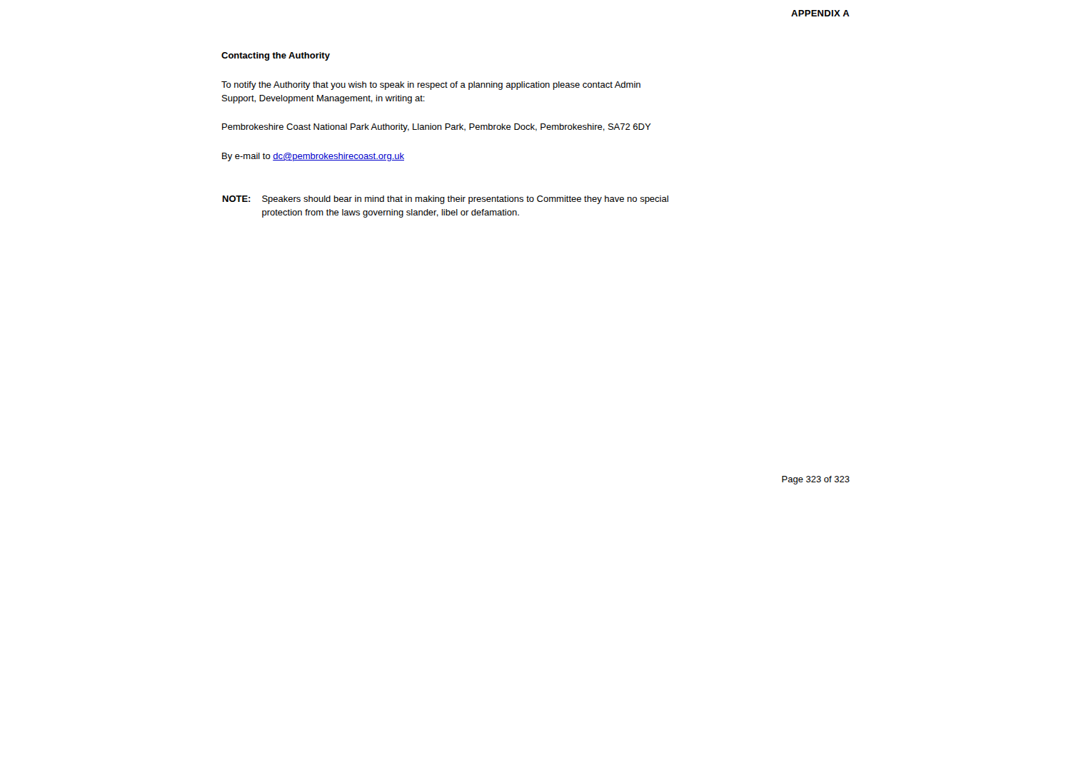APPENDIX A
Contacting the Authority
To notify the Authority that you wish to speak in respect of a planning application please contact Admin Support, Development Management, in writing at:
Pembrokeshire Coast National Park Authority, Llanion Park, Pembroke Dock, Pembrokeshire, SA72 6DY
By e-mail to dc@pembrokeshirecoast.org.uk
| NOTE: | Speakers should bear in mind that in making their presentations to Committee they have no special protection from the laws governing slander, libel or defamation. |
Page 323 of 323